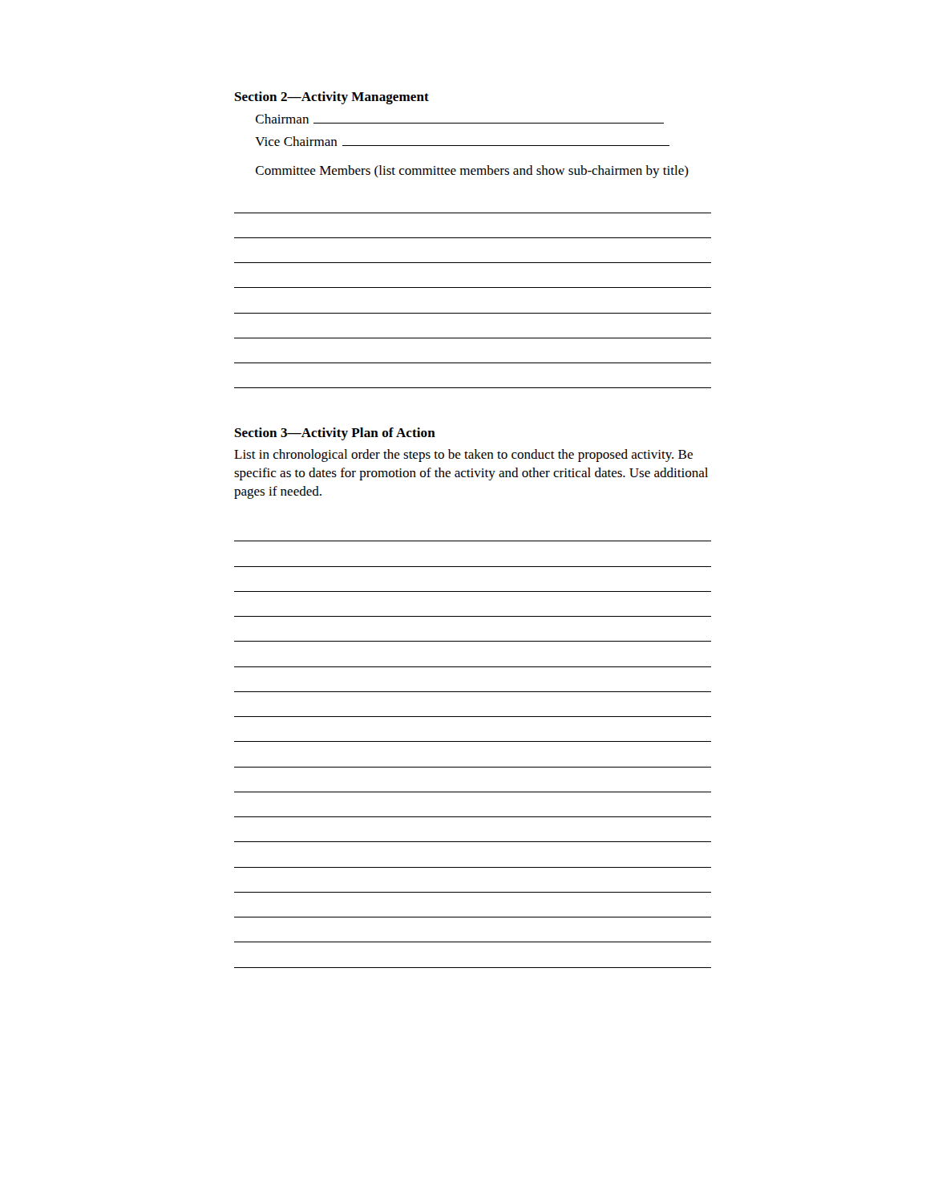Section 2—Activity Management
Chairman
Vice Chairman
Committee Members (list committee members and show sub-chairmen by title)
Section 3—Activity Plan of Action
List in chronological order the steps to be taken to conduct the proposed activity. Be specific as to dates for promotion of the activity and other critical dates. Use additional pages if needed.